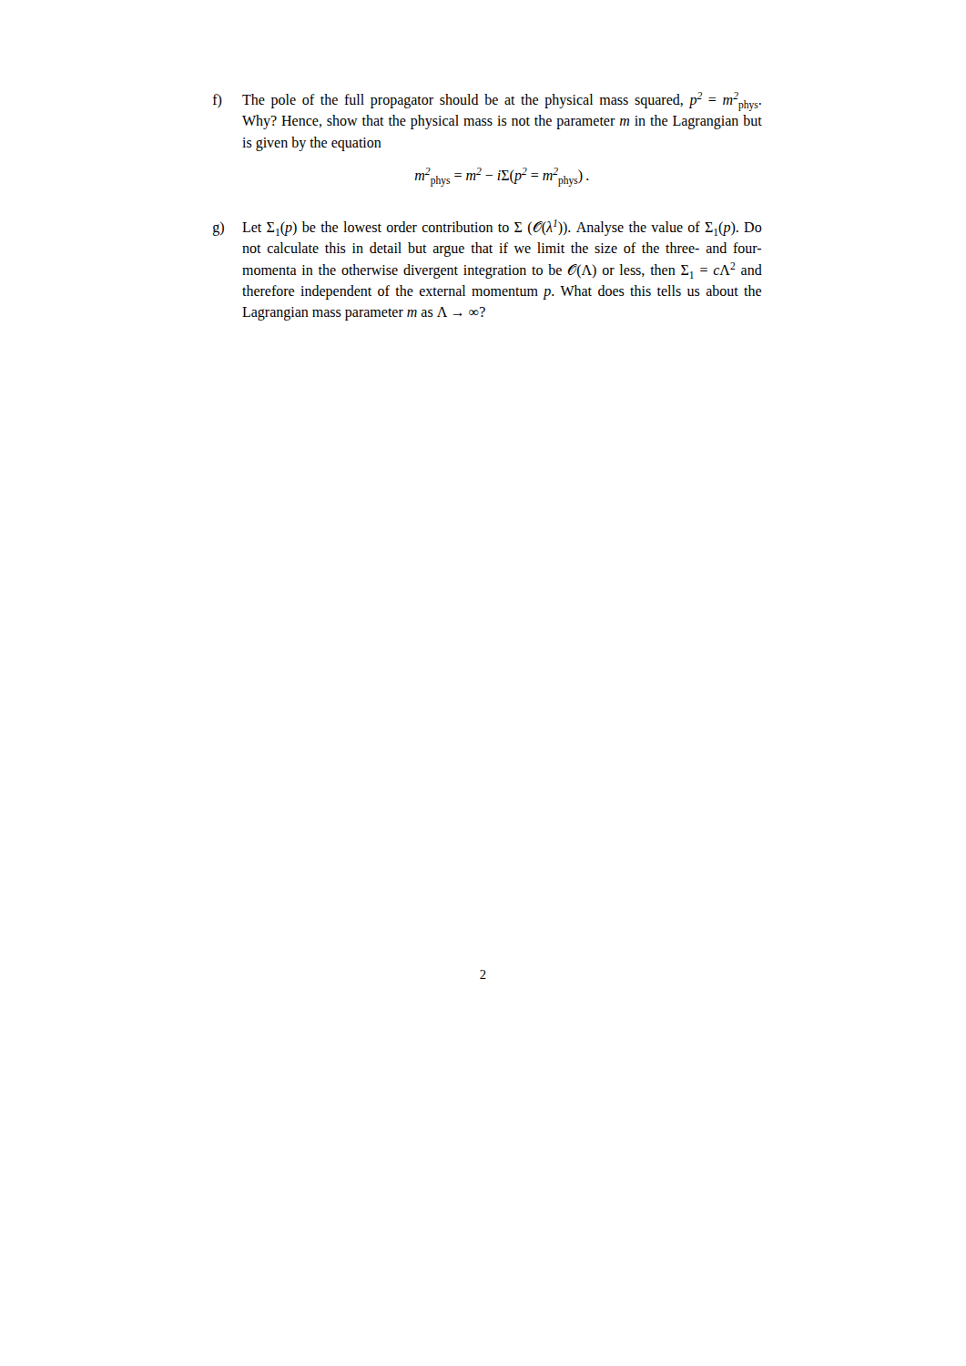f) The pole of the full propagator should be at the physical mass squared, p2 = m2phys. Why? Hence, show that the physical mass is not the parameter m in the Lagrangian but is given by the equation m2phys = m2 − i Σ(p2 = m2phys) .
g) Let Σ1(p) be the lowest order contribution to Σ (𝒪(λ1)). Analyse the value of Σ1(p). Do not calculate this in detail but argue that if we limit the size of the three- and four-momenta in the otherwise divergent integration to be 𝒪(Λ) or less, then Σ1 = c Λ2 and therefore independent of the external momentum p. What does this tells us about the Lagrangian mass parameter m as Λ → ∞?
2